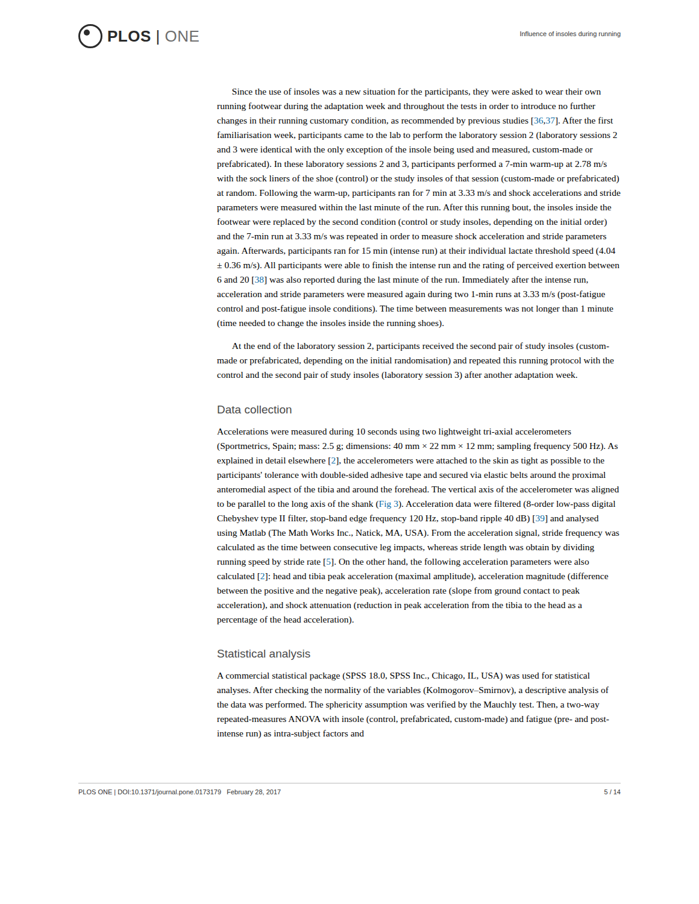PLOS | ONE
Influence of insoles during running
Since the use of insoles was a new situation for the participants, they were asked to wear their own running footwear during the adaptation week and throughout the tests in order to introduce no further changes in their running customary condition, as recommended by previous studies [36,37]. After the first familiarisation week, participants came to the lab to perform the laboratory session 2 (laboratory sessions 2 and 3 were identical with the only exception of the insole being used and measured, custom-made or prefabricated). In these laboratory sessions 2 and 3, participants performed a 7-min warm-up at 2.78 m/s with the sock liners of the shoe (control) or the study insoles of that session (custom-made or prefabricated) at random. Following the warm-up, participants ran for 7 min at 3.33 m/s and shock accelerations and stride parameters were measured within the last minute of the run. After this running bout, the insoles inside the footwear were replaced by the second condition (control or study insoles, depending on the initial order) and the 7-min run at 3.33 m/s was repeated in order to measure shock acceleration and stride parameters again. Afterwards, participants ran for 15 min (intense run) at their individual lactate threshold speed (4.04 ± 0.36 m/s). All participants were able to finish the intense run and the rating of perceived exertion between 6 and 20 [38] was also reported during the last minute of the run. Immediately after the intense run, acceleration and stride parameters were measured again during two 1-min runs at 3.33 m/s (post-fatigue control and post-fatigue insole conditions). The time between measurements was not longer than 1 minute (time needed to change the insoles inside the running shoes).
At the end of the laboratory session 2, participants received the second pair of study insoles (custom-made or prefabricated, depending on the initial randomisation) and repeated this running protocol with the control and the second pair of study insoles (laboratory session 3) after another adaptation week.
Data collection
Accelerations were measured during 10 seconds using two lightweight tri-axial accelerometers (Sportmetrics, Spain; mass: 2.5 g; dimensions: 40 mm × 22 mm × 12 mm; sampling frequency 500 Hz). As explained in detail elsewhere [2], the accelerometers were attached to the skin as tight as possible to the participants' tolerance with double-sided adhesive tape and secured via elastic belts around the proximal anteromedial aspect of the tibia and around the forehead. The vertical axis of the accelerometer was aligned to be parallel to the long axis of the shank (Fig 3). Acceleration data were filtered (8-order low-pass digital Chebyshev type II filter, stop-band edge frequency 120 Hz, stop-band ripple 40 dB) [39] and analysed using Matlab (The Math Works Inc., Natick, MA, USA). From the acceleration signal, stride frequency was calculated as the time between consecutive leg impacts, whereas stride length was obtain by dividing running speed by stride rate [5]. On the other hand, the following acceleration parameters were also calculated [2]: head and tibia peak acceleration (maximal amplitude), acceleration magnitude (difference between the positive and the negative peak), acceleration rate (slope from ground contact to peak acceleration), and shock attenuation (reduction in peak acceleration from the tibia to the head as a percentage of the head acceleration).
Statistical analysis
A commercial statistical package (SPSS 18.0, SPSS Inc., Chicago, IL, USA) was used for statistical analyses. After checking the normality of the variables (Kolmogorov–Smirnov), a descriptive analysis of the data was performed. The sphericity assumption was verified by the Mauchly test. Then, a two-way repeated-measures ANOVA with insole (control, prefabricated, custom-made) and fatigue (pre- and post- intense run) as intra-subject factors and
PLOS ONE | DOI:10.1371/journal.pone.0173179 February 28, 2017
5 / 14